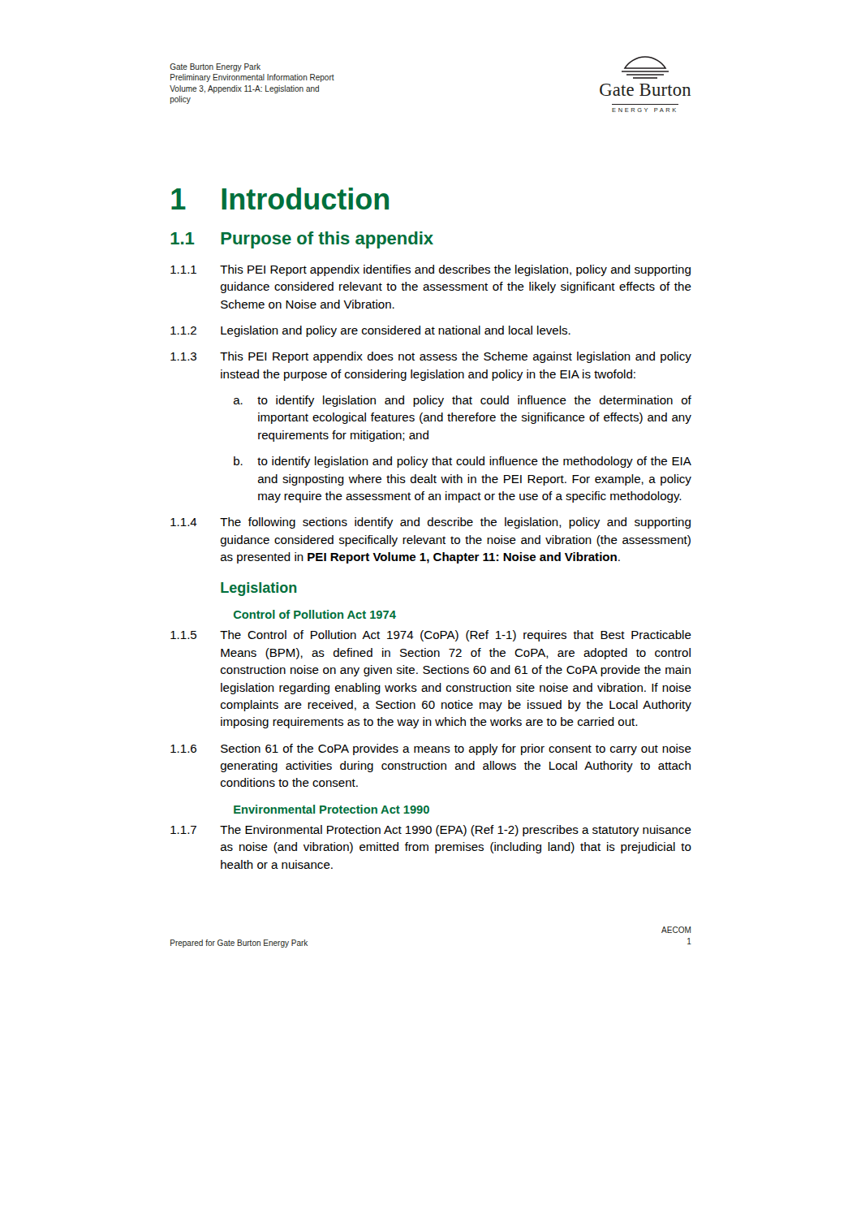Gate Burton Energy Park
Preliminary Environmental Information Report
Volume 3, Appendix 11-A: Legislation and
policy
Gate Burton
ENERGY PARK
1 Introduction
1.1 Purpose of this appendix
1.1.1
This PEI Report appendix identifies and describes the legislation, policy and supporting guidance considered relevant to the assessment of the likely significant effects of the Scheme on Noise and Vibration.
1.1.2
Legislation and policy are considered at national and local levels.
1.1.3
This PEI Report appendix does not assess the Scheme against legislation and policy instead the purpose of considering legislation and policy in the EIA is twofold:
a.
to identify legislation and policy that could influence the determination of important ecological features (and therefore the significance of effects) and any requirements for mitigation; and
b.
to identify legislation and policy that could influence the methodology of the EIA and signposting where this dealt with in the PEI Report. For example, a policy may require the assessment of an impact or the use of a specific methodology.
1.1.4
The following sections identify and describe the legislation, policy and supporting guidance considered specifically relevant to the noise and vibration (the assessment) as presented in PEI Report Volume 1, Chapter 11: Noise and Vibration.
Legislation
Control of Pollution Act 1974
1.1.5
The Control of Pollution Act 1974 (CoPA) (Ref 1-1) requires that Best Practicable Means (BPM), as defined in Section 72 of the CoPA, are adopted to control construction noise on any given site. Sections 60 and 61 of the CoPA provide the main legislation regarding enabling works and construction site noise and vibration. If noise complaints are received, a Section 60 notice may be issued by the Local Authority imposing requirements as to the way in which the works are to be carried out.
1.1.6
Section 61 of the CoPA provides a means to apply for prior consent to carry out noise generating activities during construction and allows the Local Authority to attach conditions to the consent.
Environmental Protection Act 1990
1.1.7
The Environmental Protection Act 1990 (EPA) (Ref 1-2) prescribes a statutory nuisance as noise (and vibration) emitted from premises (including land) that is prejudicial to health or a nuisance.
Prepared for Gate Burton Energy Park
AECOM
1